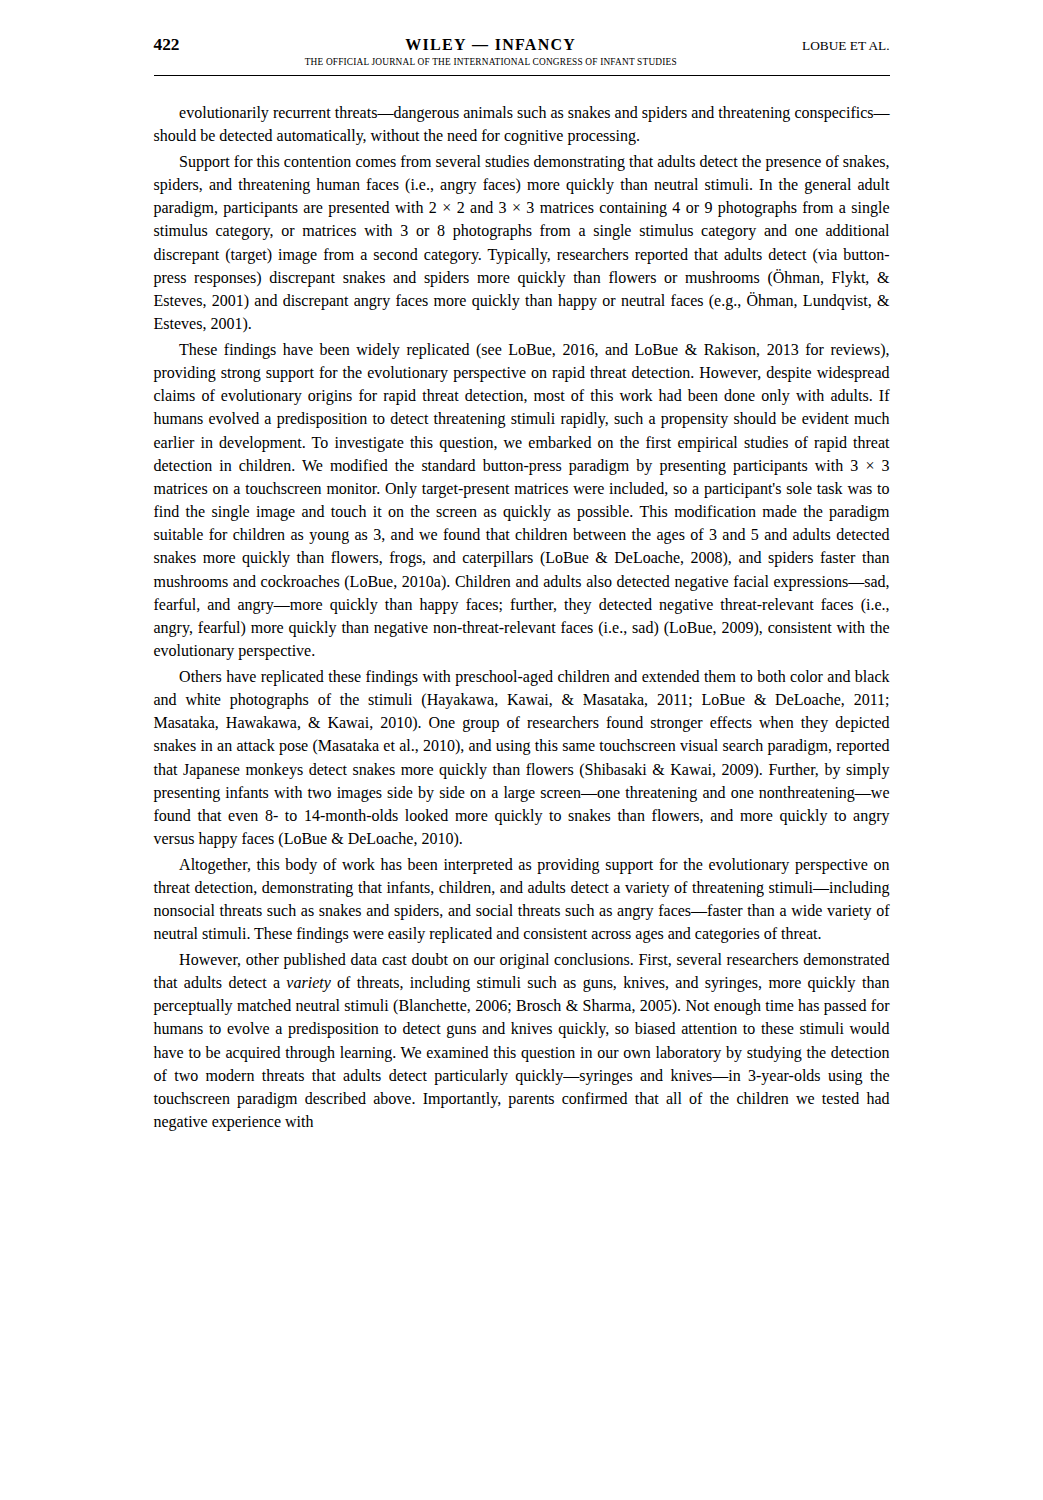422 WILEY — INFANCY The Official Journal of the International Congress of Infant Studies LOBUE ET AL.
evolutionarily recurrent threats—dangerous animals such as snakes and spiders and threatening conspecifics—should be detected automatically, without the need for cognitive processing.
Support for this contention comes from several studies demonstrating that adults detect the presence of snakes, spiders, and threatening human faces (i.e., angry faces) more quickly than neutral stimuli. In the general adult paradigm, participants are presented with 2 × 2 and 3 × 3 matrices containing 4 or 9 photographs from a single stimulus category, or matrices with 3 or 8 photographs from a single stimulus category and one additional discrepant (target) image from a second category. Typically, researchers reported that adults detect (via button-press responses) discrepant snakes and spiders more quickly than flowers or mushrooms (Öhman, Flykt, & Esteves, 2001) and discrepant angry faces more quickly than happy or neutral faces (e.g., Öhman, Lundqvist, & Esteves, 2001).
These findings have been widely replicated (see LoBue, 2016, and LoBue & Rakison, 2013 for reviews), providing strong support for the evolutionary perspective on rapid threat detection. However, despite widespread claims of evolutionary origins for rapid threat detection, most of this work had been done only with adults. If humans evolved a predisposition to detect threatening stimuli rapidly, such a propensity should be evident much earlier in development. To investigate this question, we embarked on the first empirical studies of rapid threat detection in children. We modified the standard button-press paradigm by presenting participants with 3 × 3 matrices on a touchscreen monitor. Only target-present matrices were included, so a participant's sole task was to find the single image and touch it on the screen as quickly as possible. This modification made the paradigm suitable for children as young as 3, and we found that children between the ages of 3 and 5 and adults detected snakes more quickly than flowers, frogs, and caterpillars (LoBue & DeLoache, 2008), and spiders faster than mushrooms and cockroaches (LoBue, 2010a). Children and adults also detected negative facial expressions—sad, fearful, and angry—more quickly than happy faces; further, they detected negative threat-relevant faces (i.e., angry, fearful) more quickly than negative non-threat-relevant faces (i.e., sad) (LoBue, 2009), consistent with the evolutionary perspective.
Others have replicated these findings with preschool-aged children and extended them to both color and black and white photographs of the stimuli (Hayakawa, Kawai, & Masataka, 2011; LoBue & DeLoache, 2011; Masataka, Hawakawa, & Kawai, 2010). One group of researchers found stronger effects when they depicted snakes in an attack pose (Masataka et al., 2010), and using this same touchscreen visual search paradigm, reported that Japanese monkeys detect snakes more quickly than flowers (Shibasaki & Kawai, 2009). Further, by simply presenting infants with two images side by side on a large screen—one threatening and one nonthreatening—we found that even 8- to 14-month-olds looked more quickly to snakes than flowers, and more quickly to angry versus happy faces (LoBue & DeLoache, 2010).
Altogether, this body of work has been interpreted as providing support for the evolutionary perspective on threat detection, demonstrating that infants, children, and adults detect a variety of threatening stimuli—including nonsocial threats such as snakes and spiders, and social threats such as angry faces—faster than a wide variety of neutral stimuli. These findings were easily replicated and consistent across ages and categories of threat.
However, other published data cast doubt on our original conclusions. First, several researchers demonstrated that adults detect a variety of threats, including stimuli such as guns, knives, and syringes, more quickly than perceptually matched neutral stimuli (Blanchette, 2006; Brosch & Sharma, 2005). Not enough time has passed for humans to evolve a predisposition to detect guns and knives quickly, so biased attention to these stimuli would have to be acquired through learning. We examined this question in our own laboratory by studying the detection of two modern threats that adults detect particularly quickly—syringes and knives—in 3-year-olds using the touchscreen paradigm described above. Importantly, parents confirmed that all of the children we tested had negative experience with